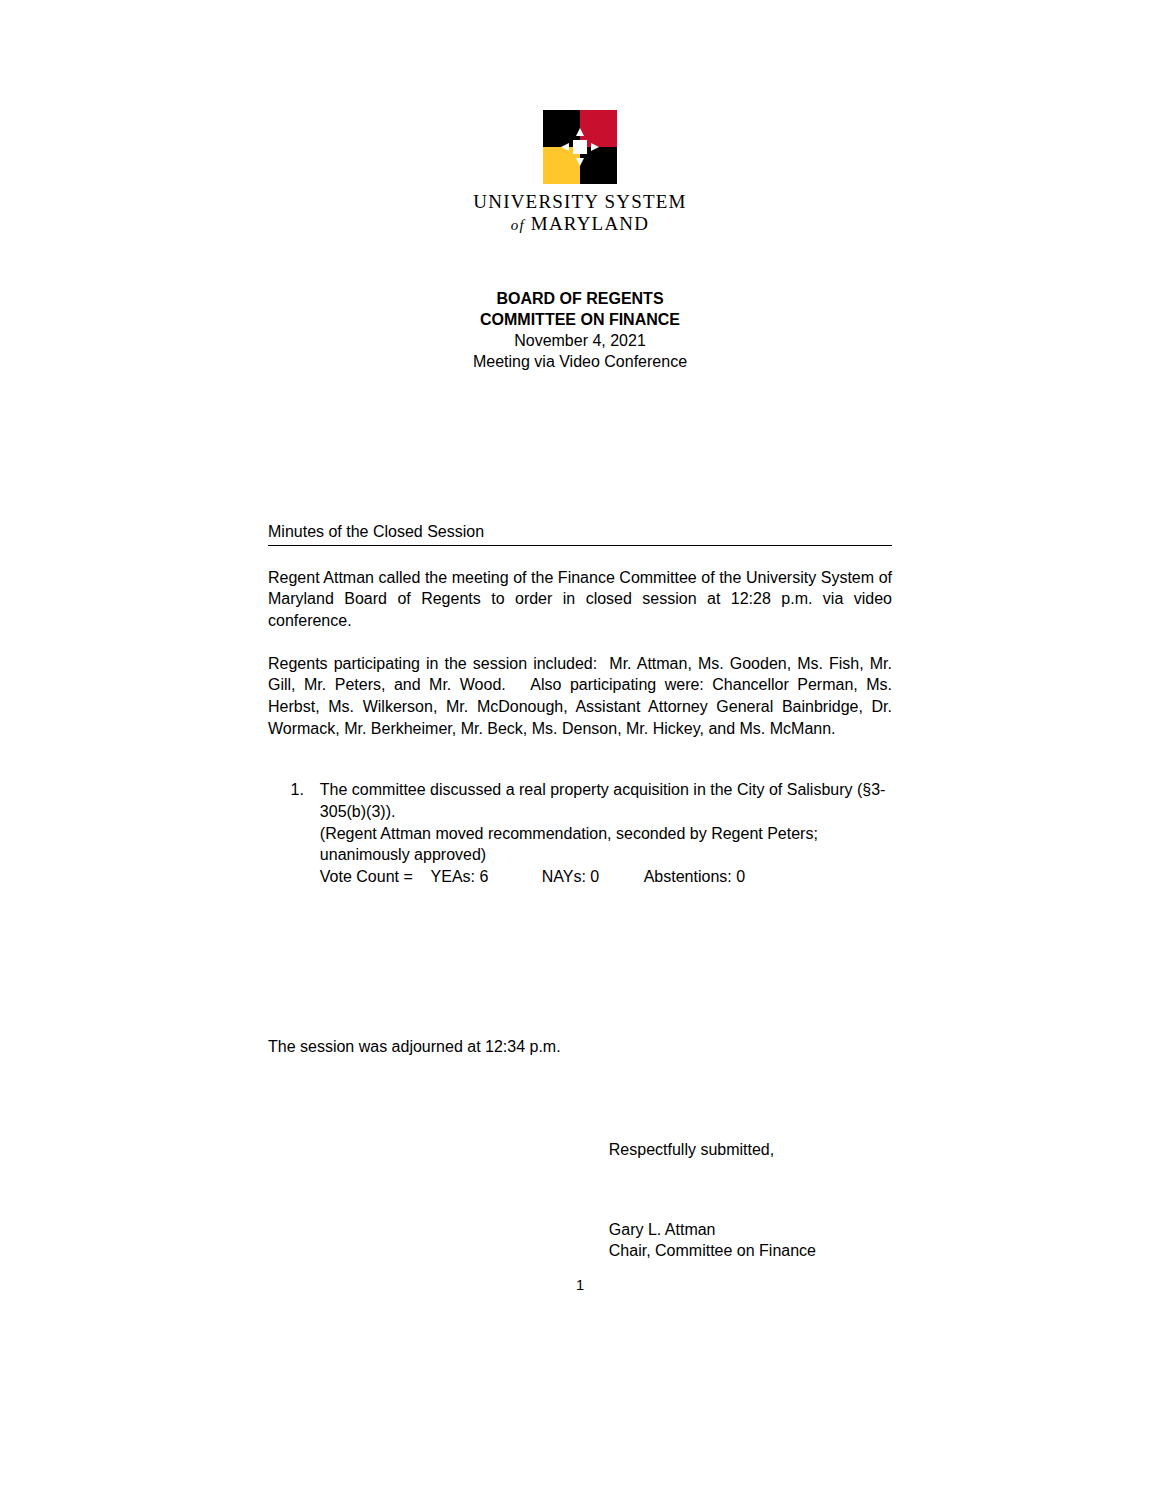UNIVERSITY SYSTEM of MARYLAND
BOARD OF REGENTS
COMMITTEE ON FINANCE
November 4, 2021
Meeting via Video Conference
Minutes of the Closed Session
Regent Attman called the meeting of the Finance Committee of the University System of Maryland Board of Regents to order in closed session at 12:28 p.m. via video conference.
Regents participating in the session included: Mr. Attman, Ms. Gooden, Ms. Fish, Mr. Gill, Mr. Peters, and Mr. Wood. Also participating were: Chancellor Perman, Ms. Herbst, Ms. Wilkerson, Mr. McDonough, Assistant Attorney General Bainbridge, Dr. Wormack, Mr. Berkheimer, Mr. Beck, Ms. Denson, Mr. Hickey, and Ms. McMann.
The committee discussed a real property acquisition in the City of Salisbury (§3-305(b)(3)).
(Regent Attman moved recommendation, seconded by Regent Peters; unanimously approved)
Vote Count = YEAs: 6 NAYs: 0 Abstentions: 0
The session was adjourned at 12:34 p.m.
Respectfully submitted,
Gary L. Attman
Chair, Committee on Finance
1